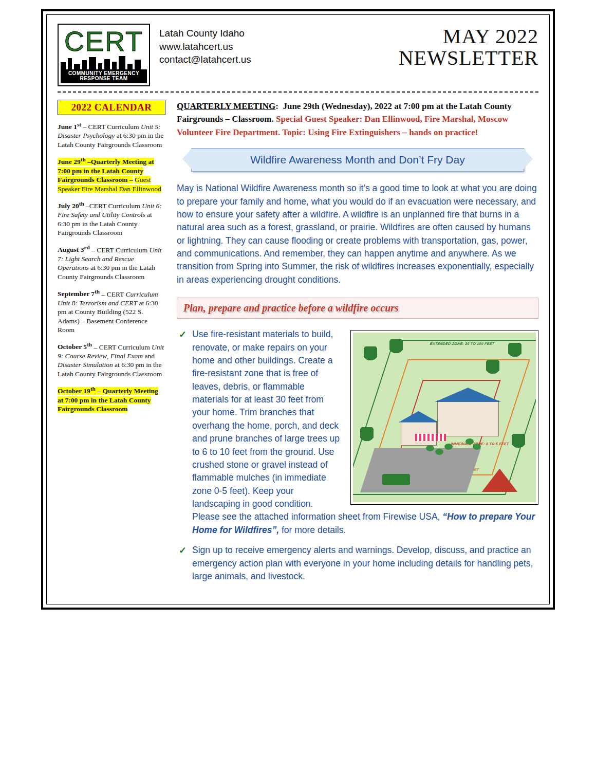CERT
Community Emergency
Response Team
Latah County Idaho
www.latahcert.us
contact@latahcert.us
MAY 2022
NEWSLETTER
2022 CALENDAR
June 1st – CERT Curriculum Unit 5: Disaster Psychology at 6:30 pm in the Latah County Fairgrounds Classroom
June 29th –Quarterly Meeting at 7:00 pm in the Latah County Fairgrounds Classroom – Guest Speaker Fire Marshal Dan Ellinwood
July 20th –CERT Curriculum Unit 6: Fire Safety and Utility Controls at 6:30 pm in the Latah County Fairgrounds Classroom
August 3rd – CERT Curriculum Unit 7: Light Search and Rescue Operations at 6:30 pm in the Latah County Fairgrounds Classroom
September 7th – CERT Curriculum Unit 8: Terrorism and CERT at 6:30 pm at County Building (522 S. Adams) – Basement Conference Room
October 5th – CERT Curriculum Unit 9: Course Review, Final Exam and Disaster Simulation at 6:30 pm in the Latah County Fairgrounds Classroom
October 19th – Quarterly Meeting at 7:00 pm in the Latah County Fairgrounds Classroom
QUARTERLY MEETING: June 29th (Wednesday), 2022 at 7:00 pm at the Latah County Fairgrounds – Classroom. Special Guest Speaker: Dan Ellinwood, Fire Marshal, Moscow Volunteer Fire Department. Topic: Using Fire Extinguishers – hands on practice!
Wildfire Awareness Month and Don’t Fry Day
May is National Wildfire Awareness month so it’s a good time to look at what you are doing to prepare your family and home, what you would do if an evacuation were necessary, and how to ensure your safety after a wildfire. A wildfire is an unplanned fire that burns in a natural area such as a forest, grassland, or prairie. Wildfires are often caused by humans or lightning. They can cause flooding or create problems with transportation, gas, power, and communications. And remember, they can happen anytime and anywhere. As we transition from Spring into Summer, the risk of wildfires increases exponentially, especially in areas experiencing drought conditions.
Plan, prepare and practice before a wildfire occurs
EXTENDED ZONE: 30 TO 100 FEET EXTENDED ZONE: 30 TO 100 FEET IMMEDIATE ZONE: 0 TO 5 FEET INTERMEDIATE ZONE: 5 TO 30 FEET
Use fire-resistant materials to build, renovate, or make repairs on your home and other buildings. Create a fire-resistant zone that is free of leaves, debris, or flammable materials for at least 30 feet from your home. Trim branches that overhang the home, porch, and deck and prune branches of large trees up to 6 to 10 feet from the ground. Use crushed stone or gravel instead of flammable mulches (in immediate zone 0-5 feet). Keep your landscaping in good condition. Please see the attached information sheet from Firewise USA, “How to prepare Your Home for Wildfires”, for more details.
Sign up to receive emergency alerts and warnings. Develop, discuss, and practice an emergency action plan with everyone in your home including details for handling pets, large animals, and livestock.